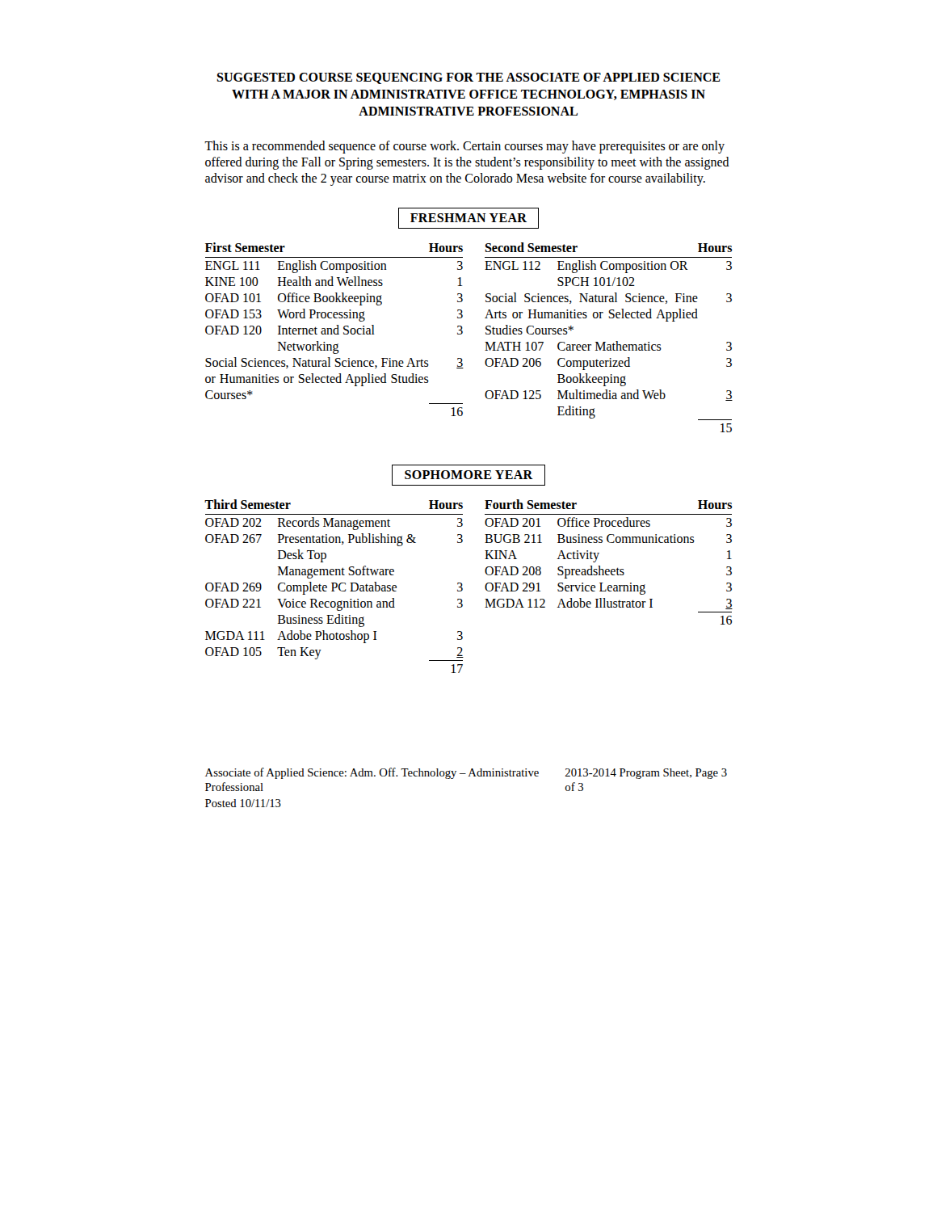Suggested Course Sequencing for the Associate of Applied Science with a Major in Administrative Office Technology, Emphasis in Administrative Professional
This is a recommended sequence of course work. Certain courses may have prerequisites or are only offered during the Fall or Spring semesters. It is the student’s responsibility to meet with the assigned advisor and check the 2 year course matrix on the Colorado Mesa website for course availability.
FRESHMAN YEAR
| / First Semester / Hours / / --- / --- / / ENGL 111 / English Composition / 3 / / KINE 100 / Health and Wellness / 1 / / OFAD 101 / Office Bookkeeping / 3 / / OFAD 153 / Word Processing / 3 / / OFAD 120 / Internet and Social Networking / 3 / / Social Sciences, Natural Science, Fine Arts or Humanities or Selected Applied Studies Courses* / 3 / / / 16 / | | / Second Semester / Hours / / --- / --- / / ENGL 112 / English Composition OR SPCH 101/102 / 3 / / Social Sciences, Natural Science, Fine Arts or Humanities or Selected Applied Studies Courses* / 3 / / MATH 107 / Career Mathematics / 3 / / OFAD 206 / Computerized Bookkeeping / 3 / / OFAD 125 / Multimedia and Web Editing / 3 / / / 15 / |
SOPHOMORE YEAR
| / Third Semester / Hours / / --- / --- / / OFAD 202 / Records Management / 3 / / OFAD 267 / Presentation, Publishing & Desk Top / 3 / / / Management Software / / / OFAD 269 / Complete PC Database / 3 / / OFAD 221 / Voice Recognition and Business Editing / 3 / / MGDA 111 / Adobe Photoshop I / 3 / / OFAD 105 / Ten Key / 2 / / / 17 / | | / Fourth Semester / Hours / / --- / --- / / OFAD 201 / Office Procedures / 3 / / BUGB 211 / Business Communications / 3 / / KINA / Activity / 1 / / OFAD 208 / Spreadsheets / 3 / / OFAD 291 / Service Learning / 3 / / MGDA 112 / Adobe Illustrator I / 3 / / / 16 / |
Associate of Applied Science: Adm. Off. Technology – Administrative Professional 2013-2014 Program Sheet, Page 3 of 3
Posted 10/11/13